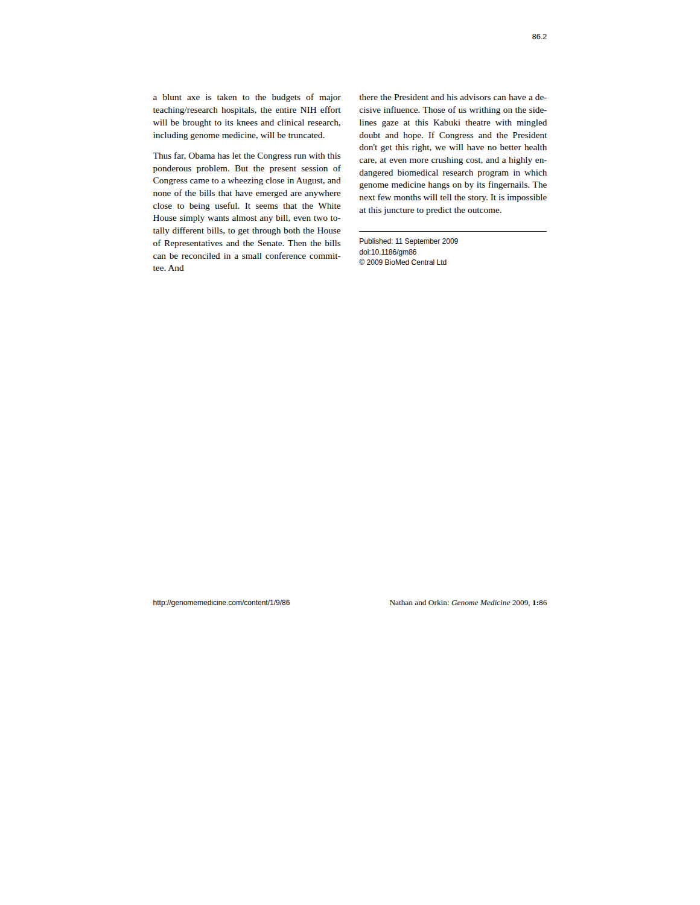86.2
a blunt axe is taken to the budgets of major teaching/research hospitals, the entire NIH effort will be brought to its knees and clinical research, including genome medicine, will be truncated.
Thus far, Obama has let the Congress run with this ponderous problem. But the present session of Congress came to a wheezing close in August, and none of the bills that have emerged are anywhere close to being useful. It seems that the White House simply wants almost any bill, even two totally different bills, to get through both the House of Representatives and the Senate. Then the bills can be reconciled in a small conference committee. And
there the President and his advisors can have a decisive influence. Those of us writhing on the sidelines gaze at this Kabuki theatre with mingled doubt and hope. If Congress and the President don't get this right, we will have no better health care, at even more crushing cost, and a highly endangered biomedical research program in which genome medicine hangs on by its fingernails. The next few months will tell the story. It is impossible at this juncture to predict the outcome.
Published: 11 September 2009
doi:10.1186/gm86
© 2009 BioMed Central Ltd
http://genomemedicine.com/content/1/9/86
Nathan and Orkin: Genome Medicine 2009, 1: 86